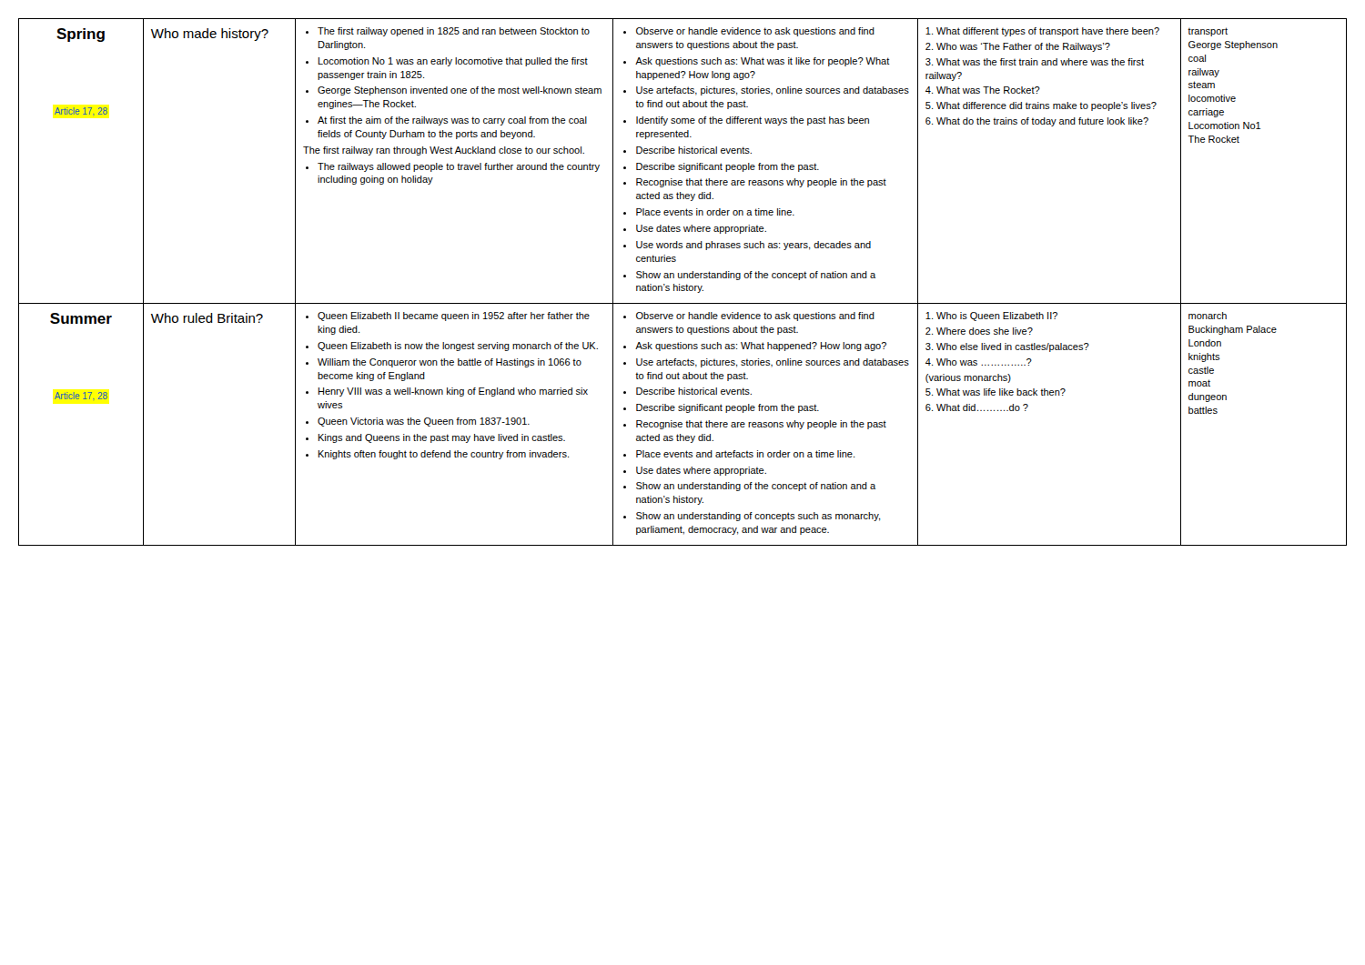| Spring Article 17, 28 | Who made history? | The first railway opened in 1825 and ran between Stockton to Darlington. Locomotion No 1 was an early locomotive that pulled the first passenger train in 1825. George Stephenson invented one of the most well-known steam engines—The Rocket. At first the aim of the railways was to carry coal from the coal fields of County Durham to the ports and beyond. The first railway ran through West Auckland close to our school. The railways allowed people to travel further around the country including going on holiday | Observe or handle evidence to ask questions and find answers to questions about the past. Ask questions such as: What was it like for people? What happened? How long ago? Use artefacts, pictures, stories, online sources and databases to find out about the past. Identify some of the different ways the past has been represented. Describe historical events. Describe significant people from the past. Recognise that there are reasons why people in the past acted as they did. Place events in order on a time line. Use dates where appropriate. Use words and phrases such as: years, decades and centuries Show an understanding of the concept of nation and a nation’s history. | 1. What different types of transport have there been? 2. Who was ‘The Father of the Railways’? 3. What was the first train and where was the first railway? 4. What was The Rocket? 5. What difference did trains make to people’s lives? 6. What do the trains of today and future look like? | transport George Stephenson coal railway steam locomotive carriage Locomotion No1 The Rocket |
| Summer Article 17, 28 | Who ruled Britain? | Queen Elizabeth II became queen in 1952 after her father the king died. Queen Elizabeth is now the longest serving monarch of the UK. William the Conqueror won the battle of Hastings in 1066 to become king of England Henry VIII was a well-known king of England who married six wives Queen Victoria was the Queen from 1837-1901. Kings and Queens in the past may have lived in castles. Knights often fought to defend the country from invaders. | Observe or handle evidence to ask questions and find answers to questions about the past. Ask questions such as: What happened? How long ago? Use artefacts, pictures, stories, online sources and databases to find out about the past. Describe historical events. Describe significant people from the past. Recognise that there are reasons why people in the past acted as they did. Place events and artefacts in order on a time line. Use dates where appropriate. Show an understanding of the concept of nation and a nation’s history. Show an understanding of concepts such as monarchy, parliament, democracy, and war and peace. | 1. Who is Queen Elizabeth II? 2. Where does she live? 3. Who else lived in castles/palaces? 4. Who was …………..? (various monarchs) 5. What was life like back then? 6. What did……….do ? | monarch Buckingham Palace London knights castle moat dungeon battles |